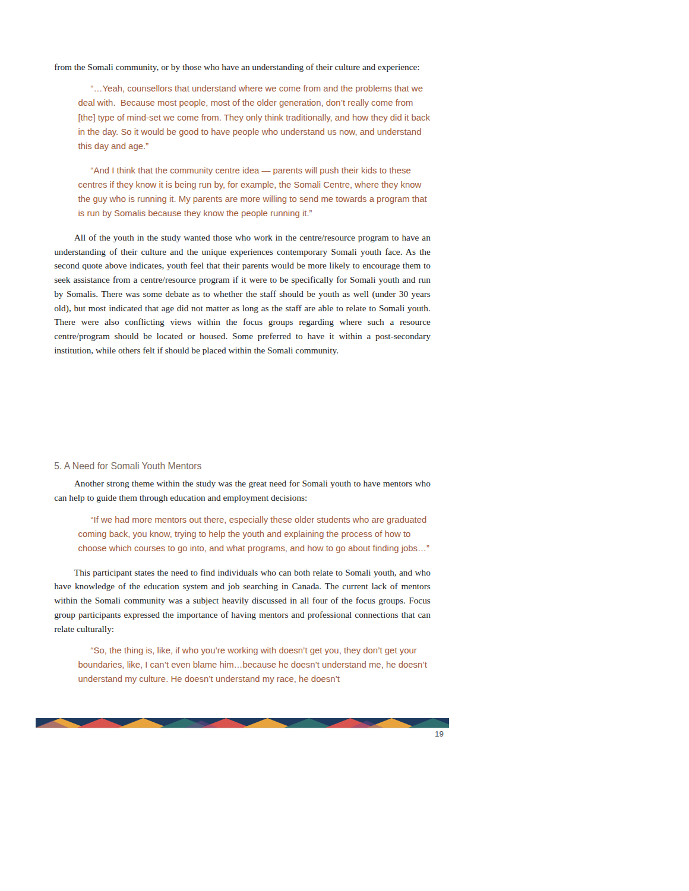from the Somali community, or by those who have an understanding of their culture and experience:
“…Yeah, counsellors that understand where we come from and the problems that we deal with. Because most people, most of the older generation, don’t really come from [the] type of mind-set we come from. They only think traditionally, and how they did it back in the day. So it would be good to have people who understand us now, and understand this day and age.”
“And I think that the community centre idea — parents will push their kids to these centres if they know it is being run by, for example, the Somali Centre, where they know the guy who is running it. My parents are more willing to send me towards a program that is run by Somalis because they know the people running it.”
All of the youth in the study wanted those who work in the centre/resource program to have an understanding of their culture and the unique experiences contemporary Somali youth face. As the second quote above indicates, youth feel that their parents would be more likely to encourage them to seek assistance from a centre/resource program if it were to be specifically for Somali youth and run by Somalis. There was some debate as to whether the staff should be youth as well (under 30 years old), but most indicated that age did not matter as long as the staff are able to relate to Somali youth. There were also conflicting views within the focus groups regarding where such a resource centre/program should be located or housed. Some preferred to have it within a post-secondary institution, while others felt if should be placed within the Somali community.
5. A Need for Somali Youth Mentors
Another strong theme within the study was the great need for Somali youth to have mentors who can help to guide them through education and employment decisions:
“If we had more mentors out there, especially these older students who are graduated coming back, you know, trying to help the youth and explaining the process of how to choose which courses to go into, and what programs, and how to go about finding jobs…”
This participant states the need to find individuals who can both relate to Somali youth, and who have knowledge of the education system and job searching in Canada. The current lack of mentors within the Somali community was a subject heavily discussed in all four of the focus groups. Focus group participants expressed the importance of having mentors and professional connections that can relate culturally:
“So, the thing is, like, if who you’re working with doesn’t get you, they don’t get your boundaries, like, I can’t even blame him…because he doesn’t understand me, he doesn’t understand my culture. He doesn’t understand my race, he doesn’t
19